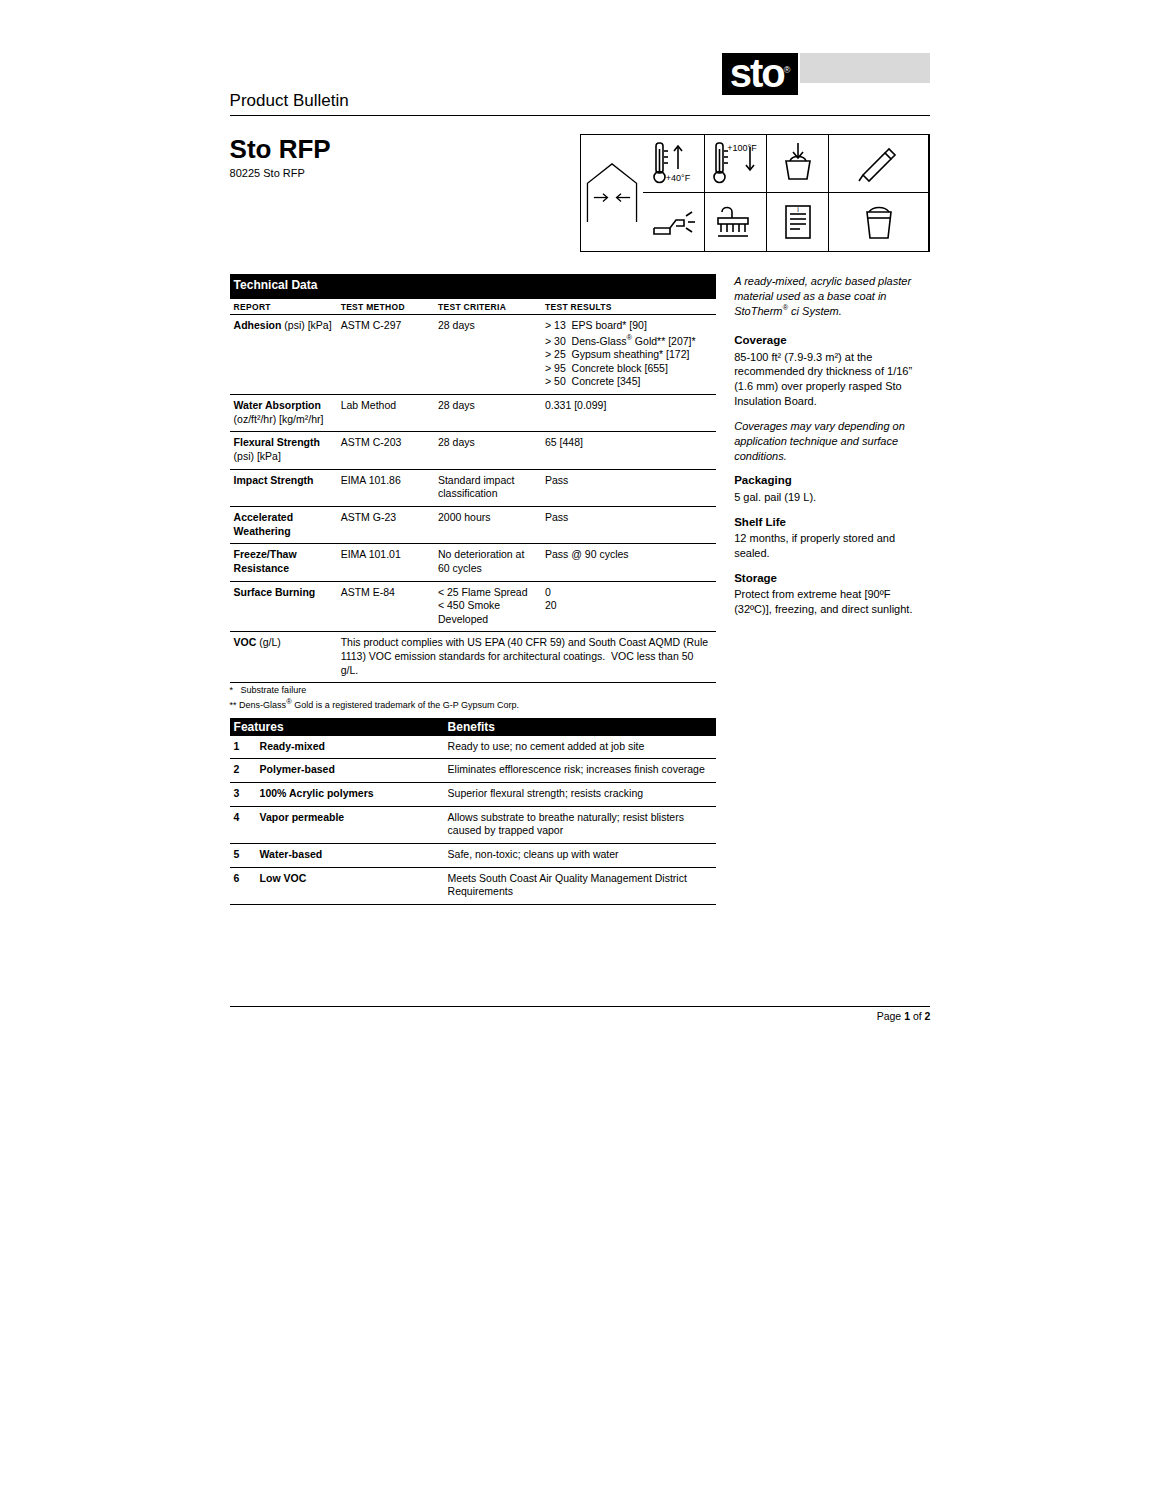Product Bulletin
sto®
Sto RFP
80225 Sto RFP
+40°F
+100°F
i
| Technical Data |
| REPORT | TEST METHOD | TEST CRITERIA | TEST RESULTS |
| Adhesion (psi) [kPa] | ASTM C-297 | 28 days | > 13 EPS board* [90] > 30 Dens-Glass ® Gold** [207]* > 25 Gypsum sheathing* [172] > 95 Concrete block [655] > 50 Concrete [345] |
| Water Absorption (oz/ft²/hr) [kg/m²/hr] | Lab Method | 28 days | 0.331 [0.099] |
| Flexural Strength (psi) [kPa] | ASTM C-203 | 28 days | 65 [448] |
| Impact Strength | EIMA 101.86 | Standard impact classification | Pass |
| Accelerated Weathering | ASTM G-23 | 2000 hours | Pass |
| Freeze/Thaw Resistance | EIMA 101.01 | No deterioration at 60 cycles | Pass @ 90 cycles |
| Surface Burning | ASTM E-84 | < 25 Flame Spread < 450 Smoke Developed | 0 20 |
| VOC (g/L) | This product complies with US EPA (40 CFR 59) and South Coast AQMD (Rule 1113) VOC emission standards for architectural coatings. VOC less than 50 g/L. |
* Substrate failure
** Dens-Glass® Gold is a registered trademark of the G-P Gypsum Corp.
| Features | Benefits |
| --- | --- |
| 1 | Ready-mixed | Ready to use; no cement added at job site |
| 2 | Polymer-based | Eliminates efflorescence risk; increases finish coverage |
| 3 | 100% Acrylic polymers | Superior flexural strength; resists cracking |
| 4 | Vapor permeable | Allows substrate to breathe naturally; resist blisters caused by trapped vapor |
| 5 | Water-based | Safe, non-toxic; cleans up with water |
| 6 | Low VOC | Meets South Coast Air Quality Management District Requirements |
A ready-mixed, acrylic based plaster material used as a base coat in StoTherm® ci System.
Coverage
85-100 ft² (7.9-9.3 m²) at the recommended dry thickness of 1/16” (1.6 mm) over properly rasped Sto Insulation Board.
Coverages may vary depending on application technique and surface conditions.
Packaging
5 gal. pail (19 L).
Shelf Life
12 months, if properly stored and sealed.
Storage
Protect from extreme heat [90ºF (32ºC)], freezing, and direct sunlight.
Page 1 of 2